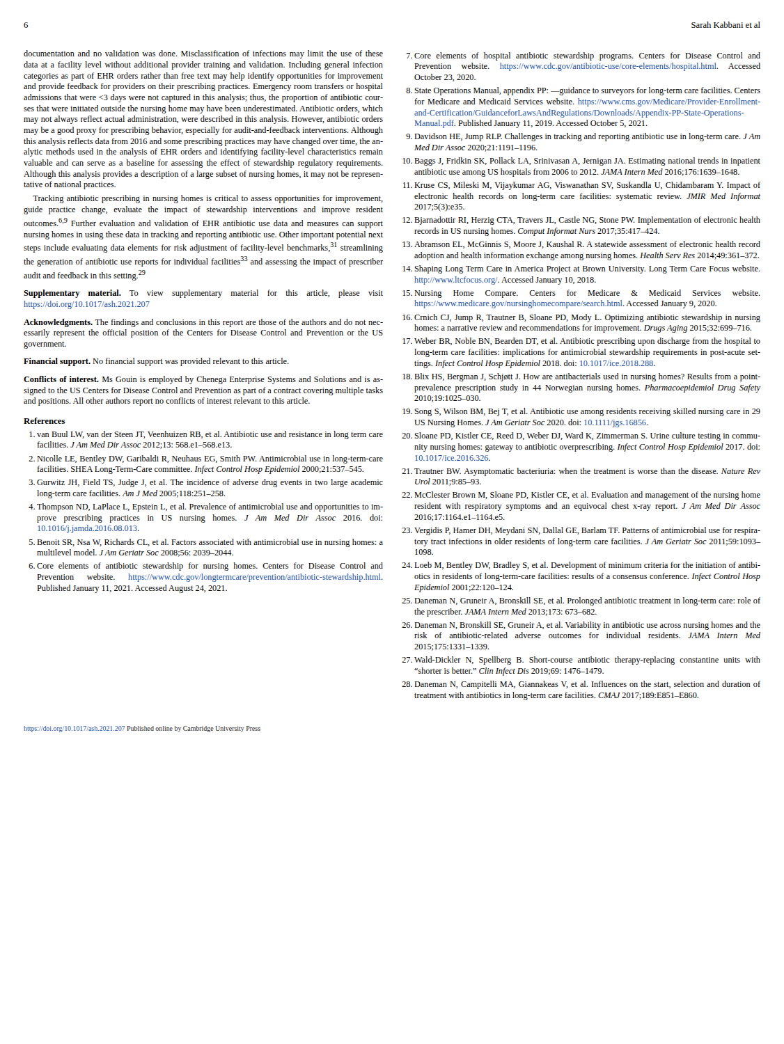6
Sarah Kabbani et al
documentation and no validation was done. Misclassification of infections may limit the use of these data at a facility level without additional provider training and validation. Including general infection categories as part of EHR orders rather than free text may help identify opportunities for improvement and provide feedback for providers on their prescribing practices. Emergency room transfers or hospital admissions that were <3 days were not captured in this analysis; thus, the proportion of antibiotic courses that were initiated outside the nursing home may have been underestimated. Antibiotic orders, which may not always reflect actual administration, were described in this analysis. However, antibiotic orders may be a good proxy for prescribing behavior, especially for audit-and-feedback interventions. Although this analysis reflects data from 2016 and some prescribing practices may have changed over time, the analytic methods used in the analysis of EHR orders and identifying facility-level characteristics remain valuable and can serve as a baseline for assessing the effect of stewardship regulatory requirements. Although this analysis provides a description of a large subset of nursing homes, it may not be representative of national practices.
Tracking antibiotic prescribing in nursing homes is critical to assess opportunities for improvement, guide practice change, evaluate the impact of stewardship interventions and improve resident outcomes.6,9 Further evaluation and validation of EHR antibiotic use data and measures can support nursing homes in using these data in tracking and reporting antibiotic use. Other important potential next steps include evaluating data elements for risk adjustment of facility-level benchmarks,31 streamlining the generation of antibiotic use reports for individual facilities33 and assessing the impact of prescriber audit and feedback in this setting.29
Supplementary material. To view supplementary material for this article, please visit https://doi.org/10.1017/ash.2021.207
Acknowledgments. The findings and conclusions in this report are those of the authors and do not necessarily represent the official position of the Centers for Disease Control and Prevention or the US government.
Financial support. No financial support was provided relevant to this article.
Conflicts of interest. Ms Gouin is employed by Chenega Enterprise Systems and Solutions and is assigned to the US Centers for Disease Control and Prevention as part of a contract covering multiple tasks and positions. All other authors report no conflicts of interest relevant to this article.
References
van Buul LW, van der Steen JT, Veenhuizen RB, et al. Antibiotic use and resistance in long term care facilities. J Am Med Dir Assoc 2012;13: 568.e1–568.e13.
Nicolle LE, Bentley DW, Garibaldi R, Neuhaus EG, Smith PW. Antimicrobial use in long-term-care facilities. SHEA Long-Term-Care committee. Infect Control Hosp Epidemiol 2000;21:537–545.
Gurwitz JH, Field TS, Judge J, et al. The incidence of adverse drug events in two large academic long-term care facilities. Am J Med 2005;118:251–258.
Thompson ND, LaPlace L, Epstein L, et al. Prevalence of antimicrobial use and opportunities to improve prescribing practices in US nursing homes. J Am Med Dir Assoc 2016. doi: 10.1016/j.jamda.2016.08.013.
Benoit SR, Nsa W, Richards CL, et al. Factors associated with antimicrobial use in nursing homes: a multilevel model. J Am Geriatr Soc 2008;56: 2039–2044.
Core elements of antibiotic stewardship for nursing homes. Centers for Disease Control and Prevention website. https://www.cdc.gov/longtermcare/prevention/antibiotic-stewardship.html. Published January 11, 2021. Accessed August 24, 2021.
Core elements of hospital antibiotic stewardship programs. Centers for Disease Control and Prevention website. https://www.cdc.gov/antibiotic-use/core-elements/hospital.html. Accessed October 23, 2020.
State Operations Manual, appendix PP: —guidance to surveyors for long-term care facilities. Centers for Medicare and Medicaid Services website. https://www.cms.gov/Medicare/Provider-Enrollment-and-Certification/GuidanceforLawsAndRegulations/Downloads/Appendix-PP-State-Operations-Manual.pdf. Published January 11, 2019. Accessed October 5, 2021.
Davidson HE, Jump RLP. Challenges in tracking and reporting antibiotic use in long-term care. J Am Med Dir Assoc 2020;21:1191–1196.
Baggs J, Fridkin SK, Pollack LA, Srinivasan A, Jernigan JA. Estimating national trends in inpatient antibiotic use among US hospitals from 2006 to 2012. JAMA Intern Med 2016;176:1639–1648.
Kruse CS, Mileski M, Vijaykumar AG, Viswanathan SV, Suskandla U, Chidambaram Y. Impact of electronic health records on long-term care facilities: systematic review. JMIR Med Informat 2017;5(3):e35.
Bjarnadottir RI, Herzig CTA, Travers JL, Castle NG, Stone PW. Implementation of electronic health records in US nursing homes. Comput Informat Nurs 2017;35:417–424.
Abramson EL, McGinnis S, Moore J, Kaushal R. A statewide assessment of electronic health record adoption and health information exchange among nursing homes. Health Serv Res 2014;49:361–372.
Shaping Long Term Care in America Project at Brown University. Long Term Care Focus website. http://www.ltcfocus.org/. Accessed January 10, 2018.
Nursing Home Compare. Centers for Medicare & Medicaid Services website. https://www.medicare.gov/nursinghomecompare/search.html. Accessed January 9, 2020.
Crnich CJ, Jump R, Trautner B, Sloane PD, Mody L. Optimizing antibiotic stewardship in nursing homes: a narrative review and recommendations for improvement. Drugs Aging 2015;32:699–716.
Weber BR, Noble BN, Bearden DT, et al. Antibiotic prescribing upon discharge from the hospital to long-term care facilities: implications for antimicrobial stewardship requirements in post-acute settings. Infect Control Hosp Epidemiol 2018. doi: 10.1017/ice.2018.288.
Blix HS, Bergman J, Schjøtt J. How are antibacterials used in nursing homes? Results from a point-prevalence prescription study in 44 Norwegian nursing homes. Pharmacoepidemiol Drug Safety 2010;19:1025–030.
Song S, Wilson BM, Bej T, et al. Antibiotic use among residents receiving skilled nursing care in 29 US Nursing Homes. J Am Geriatr Soc 2020. doi: 10.1111/jgs.16856.
Sloane PD, Kistler CE, Reed D, Weber DJ, Ward K, Zimmerman S. Urine culture testing in community nursing homes: gateway to antibiotic overprescribing. Infect Control Hosp Epidemiol 2017. doi: 10.1017/ice.2016.326.
Trautner BW. Asymptomatic bacteriuria: when the treatment is worse than the disease. Nature Rev Urol 2011;9:85–93.
McClester Brown M, Sloane PD, Kistler CE, et al. Evaluation and management of the nursing home resident with respiratory symptoms and an equivocal chest x-ray report. J Am Med Dir Assoc 2016;17:1164.e1–1164.e5.
Vergidis P, Hamer DH, Meydani SN, Dallal GE, Barlam TF. Patterns of antimicrobial use for respiratory tract infections in older residents of long-term care facilities. J Am Geriatr Soc 2011;59:1093–1098.
Loeb M, Bentley DW, Bradley S, et al. Development of minimum criteria for the initiation of antibiotics in residents of long-term-care facilities: results of a consensus conference. Infect Control Hosp Epidemiol 2001;22:120–124.
Daneman N, Gruneir A, Bronskill SE, et al. Prolonged antibiotic treatment in long-term care: role of the prescriber. JAMA Intern Med 2013;173: 673–682.
Daneman N, Bronskill SE, Gruneir A, et al. Variability in antibiotic use across nursing homes and the risk of antibiotic-related adverse outcomes for individual residents. JAMA Intern Med 2015;175:1331–1339.
Wald-Dickler N, Spellberg B. Short-course antibiotic therapy-replacing constantine units with “shorter is better.” Clin Infect Dis 2019;69: 1476–1479.
Daneman N, Campitelli MA, Giannakeas V, et al. Influences on the start, selection and duration of treatment with antibiotics in long-term care facilities. CMAJ 2017;189:E851–E860.
https://doi.org/10.1017/ash.2021.207 Published online by Cambridge University Press